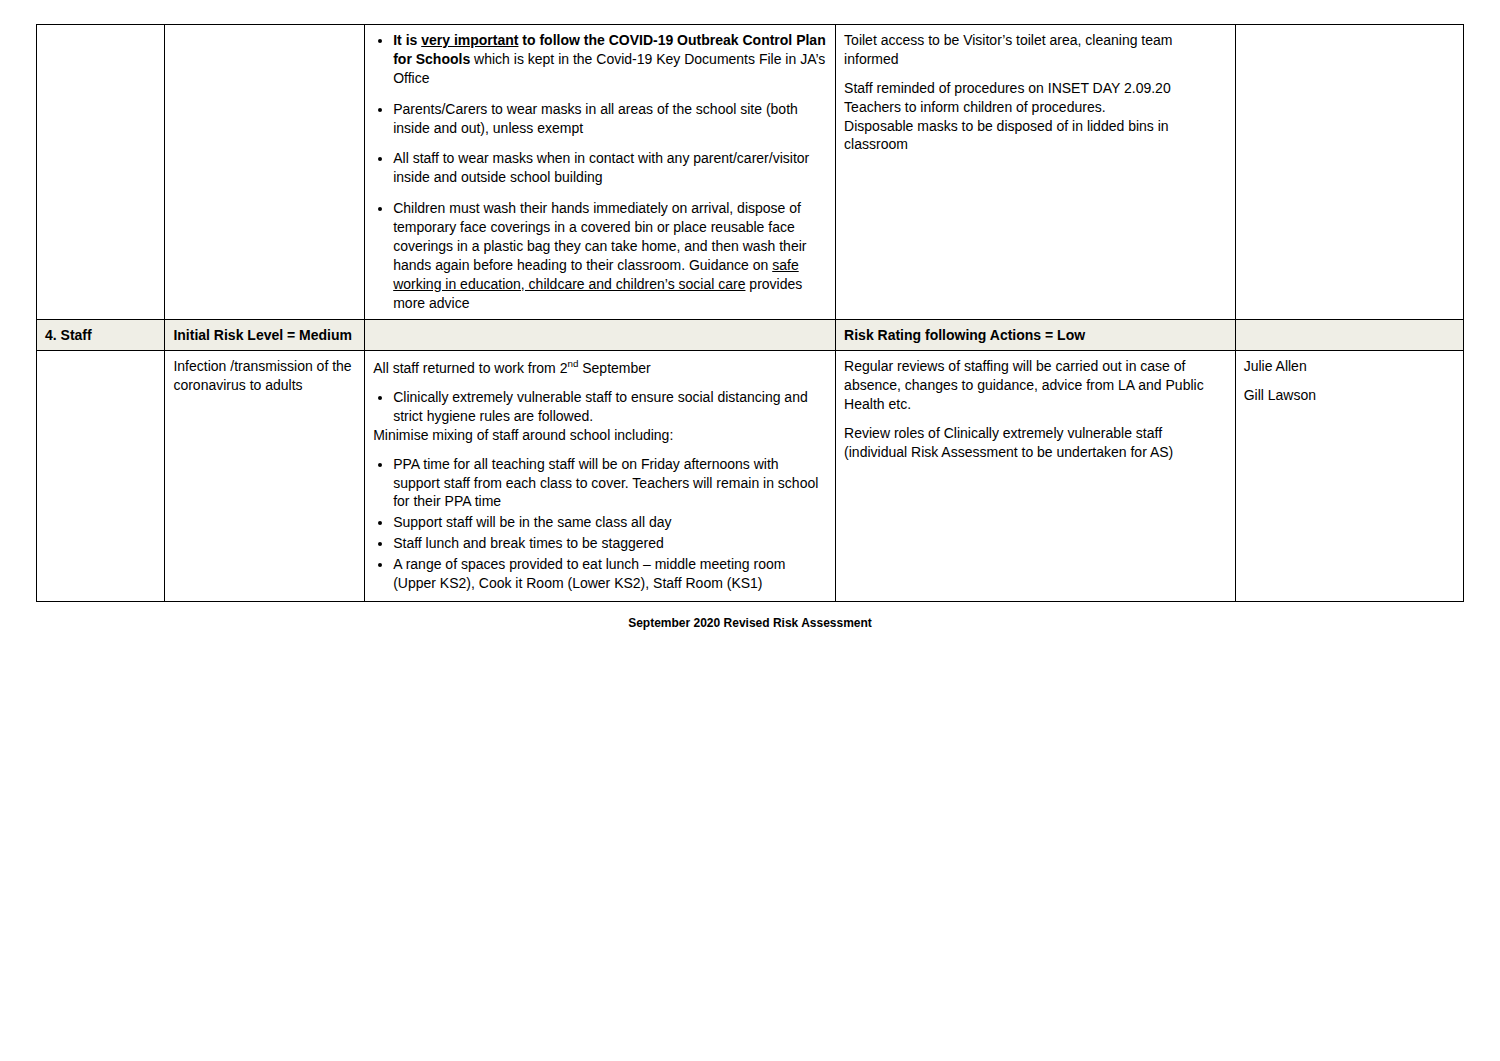| | | It is very important to follow the COVID-19 Outbreak Control Plan for Schools which is kept in the Covid-19 Key Documents File in JA’s Office Parents/Carers to wear masks in all areas of the school site (both inside and out), unless exempt All staff to wear masks when in contact with any parent/carer/visitor inside and outside school building Children must wash their hands immediately on arrival, dispose of temporary face coverings in a covered bin or place reusable face coverings in a plastic bag they can take home, and then wash their hands again before heading to their classroom. Guidance on safe working in education, childcare and children’s social care provides more advice | Toilet access to be Visitor’s toilet area, cleaning team informed Staff reminded of procedures on INSET DAY 2.09.20 Teachers to inform children of procedures. Disposable masks to be disposed of in lidded bins in classroom | |
| 4. Staff | Initial Risk Level = Medium | | Risk Rating following Actions = Low | |
| | Infection /transmission of the coronavirus to adults | All staff returned to work from 2 nd September Clinically extremely vulnerable staff to ensure social distancing and strict hygiene rules are followed. Minimise mixing of staff around school including: PPA time for all teaching staff will be on Friday afternoons with support staff from each class to cover. Teachers will remain in school for their PPA time Support staff will be in the same class all day Staff lunch and break times to be staggered A range of spaces provided to eat lunch – middle meeting room (Upper KS2), Cook it Room (Lower KS2), Staff Room (KS1) | Regular reviews of staffing will be carried out in case of absence, changes to guidance, advice from LA and Public Health etc. Review roles of Clinically extremely vulnerable staff (individual Risk Assessment to be undertaken for AS) | Julie Allen Gill Lawson |
September 2020 Revised Risk Assessment